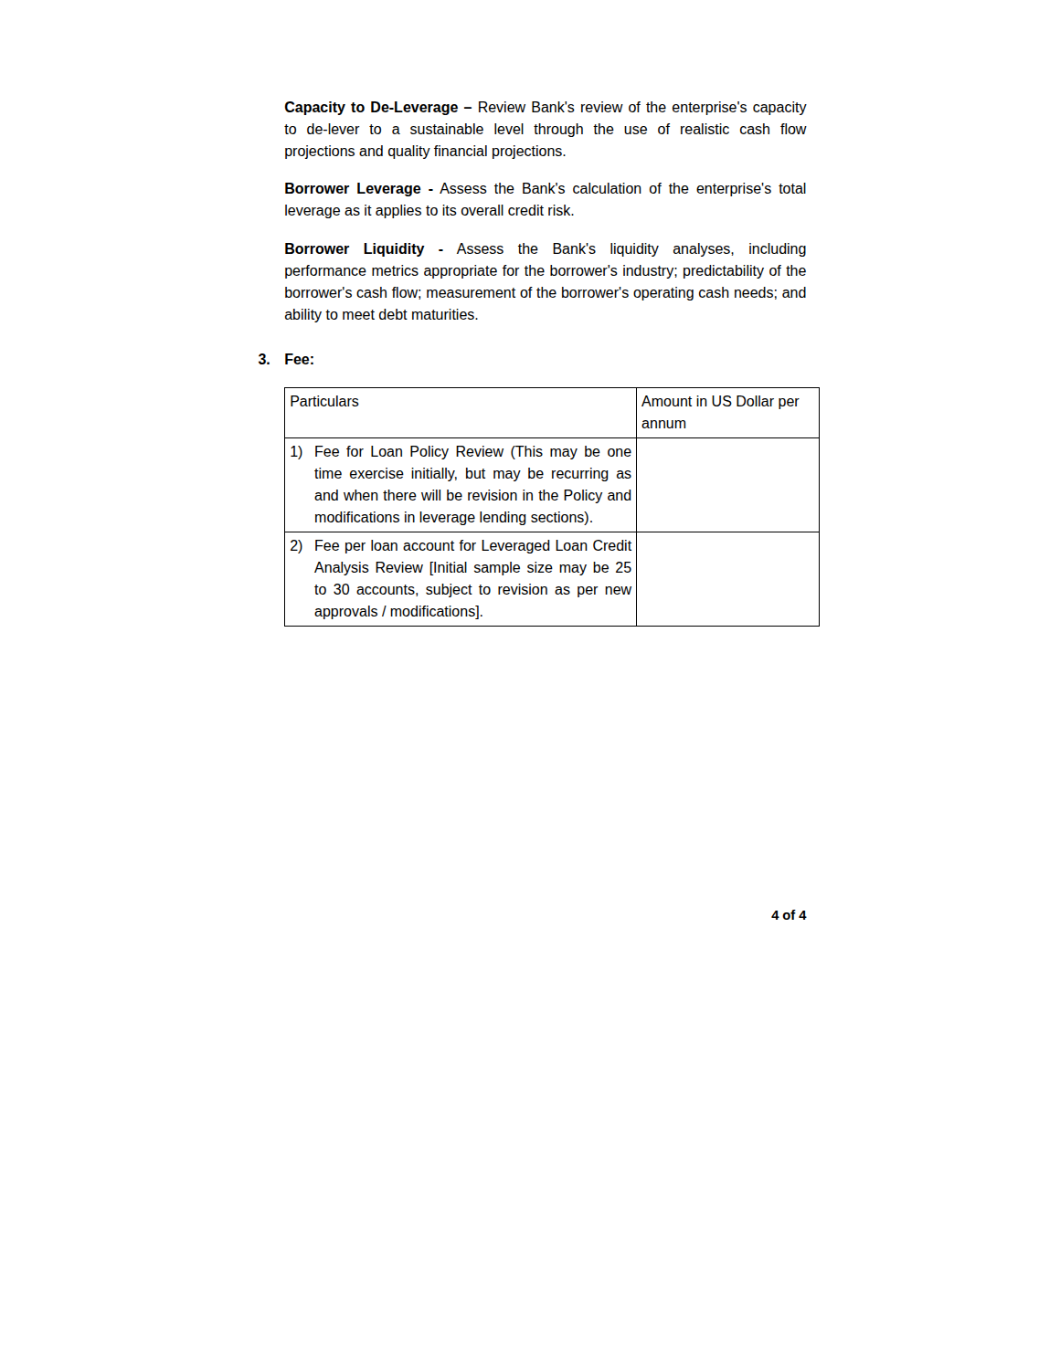Capacity to De-Leverage – Review Bank's review of the enterprise's capacity to de-lever to a sustainable level through the use of realistic cash flow projections and quality financial projections.
Borrower Leverage - Assess the Bank's calculation of the enterprise's total leverage as it applies to its overall credit risk.
Borrower Liquidity - Assess the Bank's liquidity analyses, including performance metrics appropriate for the borrower's industry; predictability of the borrower's cash flow; measurement of the borrower's operating cash needs; and ability to meet debt maturities.
3. Fee:
| Particulars | Amount in US Dollar per annum |
| 1) Fee for Loan Policy Review (This may be one time exercise initially, but may be recurring as and when there will be revision in the Policy and modifications in leverage lending sections). | |
| 2) Fee per loan account for Leveraged Loan Credit Analysis Review [Initial sample size may be 25 to 30 accounts, subject to revision as per new approvals / modifications]. | |
4 of 4